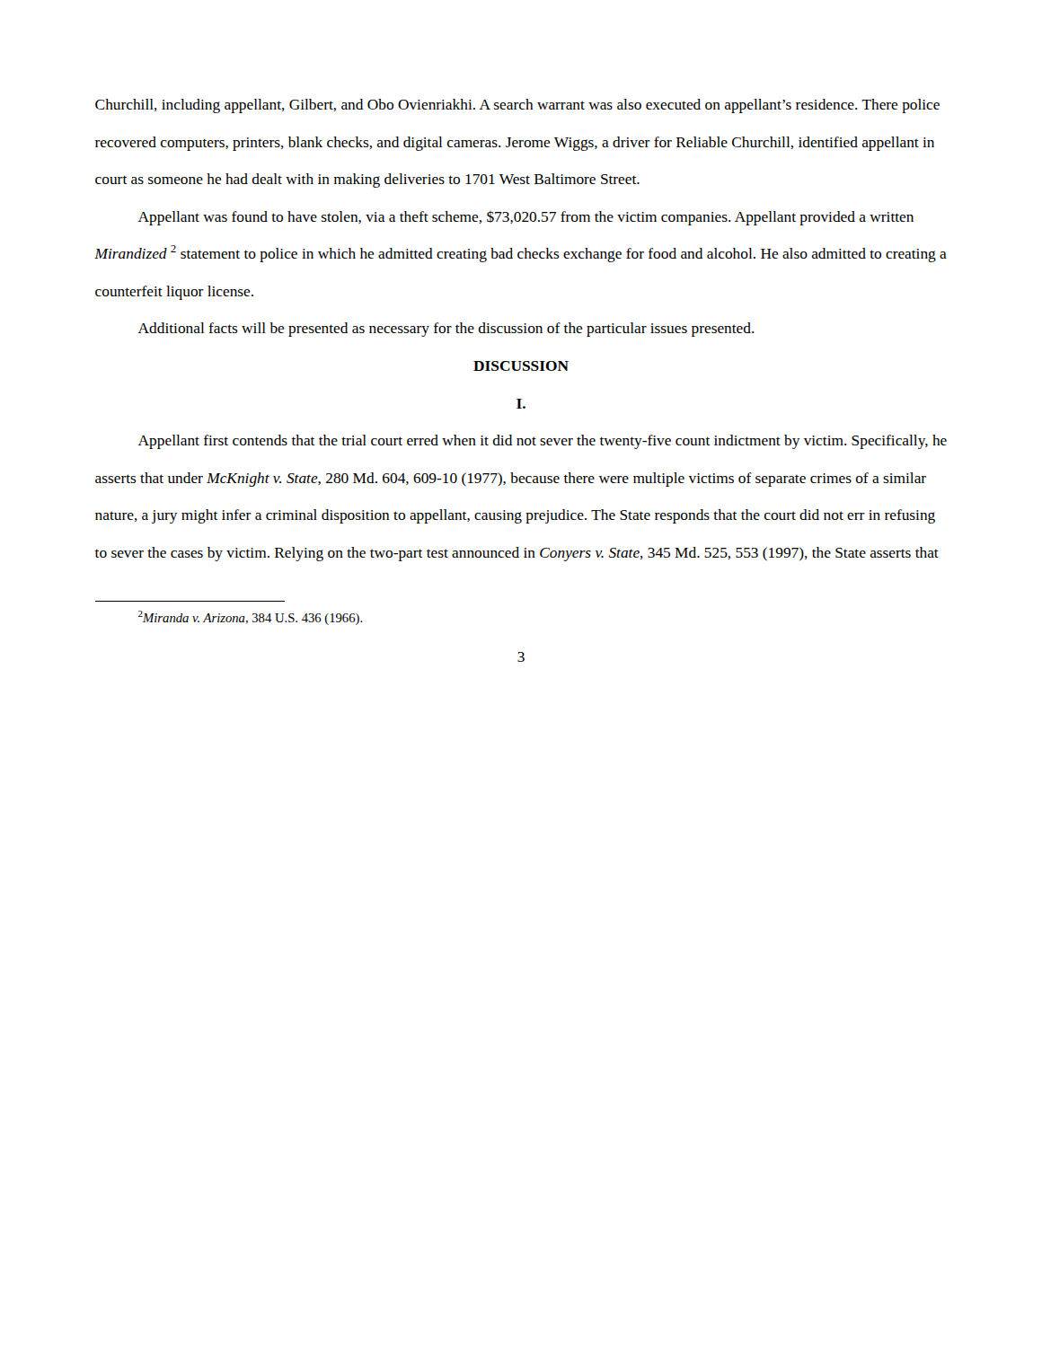Churchill, including appellant, Gilbert, and Obo Ovienriakhi. A search warrant was also executed on appellant’s residence. There police recovered computers, printers, blank checks, and digital cameras. Jerome Wiggs, a driver for Reliable Churchill, identified appellant in court as someone he had dealt with in making deliveries to 1701 West Baltimore Street.
Appellant was found to have stolen, via a theft scheme, $73,020.57 from the victim companies. Appellant provided a written Mirandized 2 statement to police in which he admitted creating bad checks exchange for food and alcohol. He also admitted to creating a counterfeit liquor license.
Additional facts will be presented as necessary for the discussion of the particular issues presented.
DISCUSSION
I.
Appellant first contends that the trial court erred when it did not sever the twenty-five count indictment by victim. Specifically, he asserts that under McKnight v. State, 280 Md. 604, 609-10 (1977), because there were multiple victims of separate crimes of a similar nature, a jury might infer a criminal disposition to appellant, causing prejudice. The State responds that the court did not err in refusing to sever the cases by victim. Relying on the two-part test announced in Conyers v. State, 345 Md. 525, 553 (1997), the State asserts that
2Miranda v. Arizona, 384 U.S. 436 (1966).
3